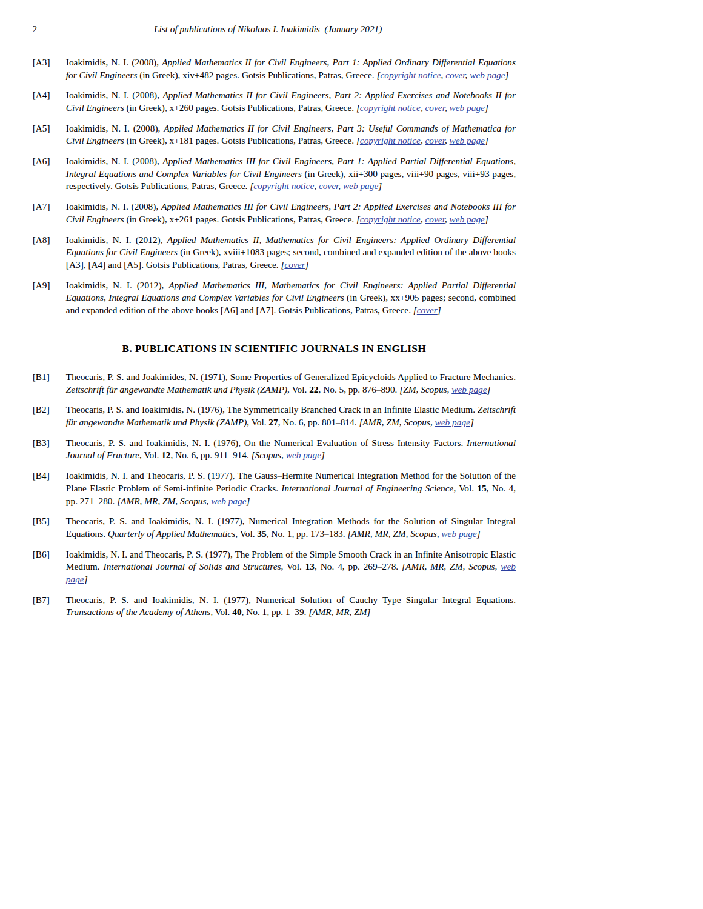2 List of publications of Nikolaos I. Ioakimidis (January 2021)
[A3] Ioakimidis, N. I. (2008), Applied Mathematics II for Civil Engineers, Part 1: Applied Ordinary Differential Equations for Civil Engineers (in Greek), xiv+482 pages. Gotsis Publications, Patras, Greece. [copyright notice, cover, web page]
[A4] Ioakimidis, N. I. (2008), Applied Mathematics II for Civil Engineers, Part 2: Applied Exercises and Notebooks II for Civil Engineers (in Greek), x+260 pages. Gotsis Publications, Patras, Greece. [copyright notice, cover, web page]
[A5] Ioakimidis, N. I. (2008), Applied Mathematics II for Civil Engineers, Part 3: Useful Commands of Mathematica for Civil Engineers (in Greek), x+181 pages. Gotsis Publications, Patras, Greece. [copyright notice, cover, web page]
[A6] Ioakimidis, N. I. (2008), Applied Mathematics III for Civil Engineers, Part 1: Applied Partial Differential Equations, Integral Equations and Complex Variables for Civil Engineers (in Greek), xii+300 pages, viii+90 pages, viii+93 pages, respectively. Gotsis Publications, Patras, Greece. [copyright notice, cover, web page]
[A7] Ioakimidis, N. I. (2008), Applied Mathematics III for Civil Engineers, Part 2: Applied Exercises and Notebooks III for Civil Engineers (in Greek), x+261 pages. Gotsis Publications, Patras, Greece. [copyright notice, cover, web page]
[A8] Ioakimidis, N. I. (2012), Applied Mathematics II, Mathematics for Civil Engineers: Applied Ordinary Differential Equations for Civil Engineers (in Greek), xviii+1083 pages; second, combined and expanded edition of the above books [A3], [A4] and [A5]. Gotsis Publications, Patras, Greece. [cover]
[A9] Ioakimidis, N. I. (2012), Applied Mathematics III, Mathematics for Civil Engineers: Applied Partial Differential Equations, Integral Equations and Complex Variables for Civil Engineers (in Greek), xx+905 pages; second, combined and expanded edition of the above books [A6] and [A7]. Gotsis Publications, Patras, Greece. [cover]
B. PUBLICATIONS IN SCIENTIFIC JOURNALS IN ENGLISH
[B1] Theocaris, P. S. and Joakimides, N. (1971), Some Properties of Generalized Epicycloids Applied to Fracture Mechanics. Zeitschrift für angewandte Mathematik und Physik (ZAMP), Vol. 22, No. 5, pp. 876–890. [ZM, Scopus, web page]
[B2] Theocaris, P. S. and Ioakimidis, N. (1976), The Symmetrically Branched Crack in an Infinite Elastic Medium. Zeitschrift für angewandte Mathematik und Physik (ZAMP), Vol. 27, No. 6, pp. 801–814. [AMR, ZM, Scopus, web page]
[B3] Theocaris, P. S. and Ioakimidis, N. I. (1976), On the Numerical Evaluation of Stress Intensity Factors. International Journal of Fracture, Vol. 12, No. 6, pp. 911–914. [Scopus, web page]
[B4] Ioakimidis, N. I. and Theocaris, P. S. (1977), The Gauss–Hermite Numerical Integration Method for the Solution of the Plane Elastic Problem of Semi-infinite Periodic Cracks. International Journal of Engineering Science, Vol. 15, No. 4, pp. 271–280. [AMR, MR, ZM, Scopus, web page]
[B5] Theocaris, P. S. and Ioakimidis, N. I. (1977), Numerical Integration Methods for the Solution of Singular Integral Equations. Quarterly of Applied Mathematics, Vol. 35, No. 1, pp. 173–183. [AMR, MR, ZM, Scopus, web page]
[B6] Ioakimidis, N. I. and Theocaris, P. S. (1977), The Problem of the Simple Smooth Crack in an Infinite Anisotropic Elastic Medium. International Journal of Solids and Structures, Vol. 13, No. 4, pp. 269–278. [AMR, MR, ZM, Scopus, web page]
[B7] Theocaris, P. S. and Ioakimidis, N. I. (1977), Numerical Solution of Cauchy Type Singular Integral Equations. Transactions of the Academy of Athens, Vol. 40, No. 1, pp. 1–39. [AMR, MR, ZM]